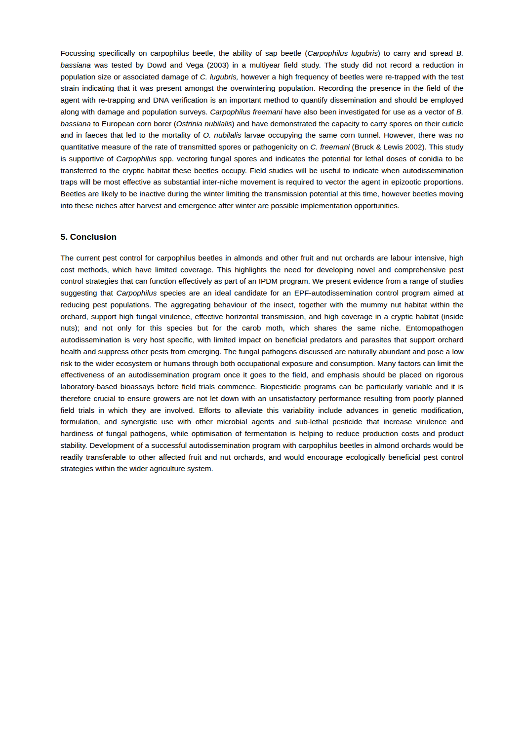Focussing specifically on carpophilus beetle, the ability of sap beetle (Carpophilus lugubris) to carry and spread B. bassiana was tested by Dowd and Vega (2003) in a multiyear field study. The study did not record a reduction in population size or associated damage of C. lugubris, however a high frequency of beetles were re-trapped with the test strain indicating that it was present amongst the overwintering population. Recording the presence in the field of the agent with re-trapping and DNA verification is an important method to quantify dissemination and should be employed along with damage and population surveys. Carpophilus freemani have also been investigated for use as a vector of B. bassiana to European corn borer (Ostrinia nubilalis) and have demonstrated the capacity to carry spores on their cuticle and in faeces that led to the mortality of O. nubilalis larvae occupying the same corn tunnel. However, there was no quantitative measure of the rate of transmitted spores or pathogenicity on C. freemani (Bruck & Lewis 2002). This study is supportive of Carpophilus spp. vectoring fungal spores and indicates the potential for lethal doses of conidia to be transferred to the cryptic habitat these beetles occupy. Field studies will be useful to indicate when autodissemination traps will be most effective as substantial inter-niche movement is required to vector the agent in epizootic proportions. Beetles are likely to be inactive during the winter limiting the transmission potential at this time, however beetles moving into these niches after harvest and emergence after winter are possible implementation opportunities.
5. Conclusion
The current pest control for carpophilus beetles in almonds and other fruit and nut orchards are labour intensive, high cost methods, which have limited coverage. This highlights the need for developing novel and comprehensive pest control strategies that can function effectively as part of an IPDM program. We present evidence from a range of studies suggesting that Carpophilus species are an ideal candidate for an EPF-autodissemination control program aimed at reducing pest populations. The aggregating behaviour of the insect, together with the mummy nut habitat within the orchard, support high fungal virulence, effective horizontal transmission, and high coverage in a cryptic habitat (inside nuts); and not only for this species but for the carob moth, which shares the same niche. Entomopathogen autodissemination is very host specific, with limited impact on beneficial predators and parasites that support orchard health and suppress other pests from emerging. The fungal pathogens discussed are naturally abundant and pose a low risk to the wider ecosystem or humans through both occupational exposure and consumption. Many factors can limit the effectiveness of an autodissemination program once it goes to the field, and emphasis should be placed on rigorous laboratory-based bioassays before field trials commence. Biopesticide programs can be particularly variable and it is therefore crucial to ensure growers are not let down with an unsatisfactory performance resulting from poorly planned field trials in which they are involved. Efforts to alleviate this variability include advances in genetic modification, formulation, and synergistic use with other microbial agents and sub-lethal pesticide that increase virulence and hardiness of fungal pathogens, while optimisation of fermentation is helping to reduce production costs and product stability. Development of a successful autodissemination program with carpophilus beetles in almond orchards would be readily transferable to other affected fruit and nut orchards, and would encourage ecologically beneficial pest control strategies within the wider agriculture system.